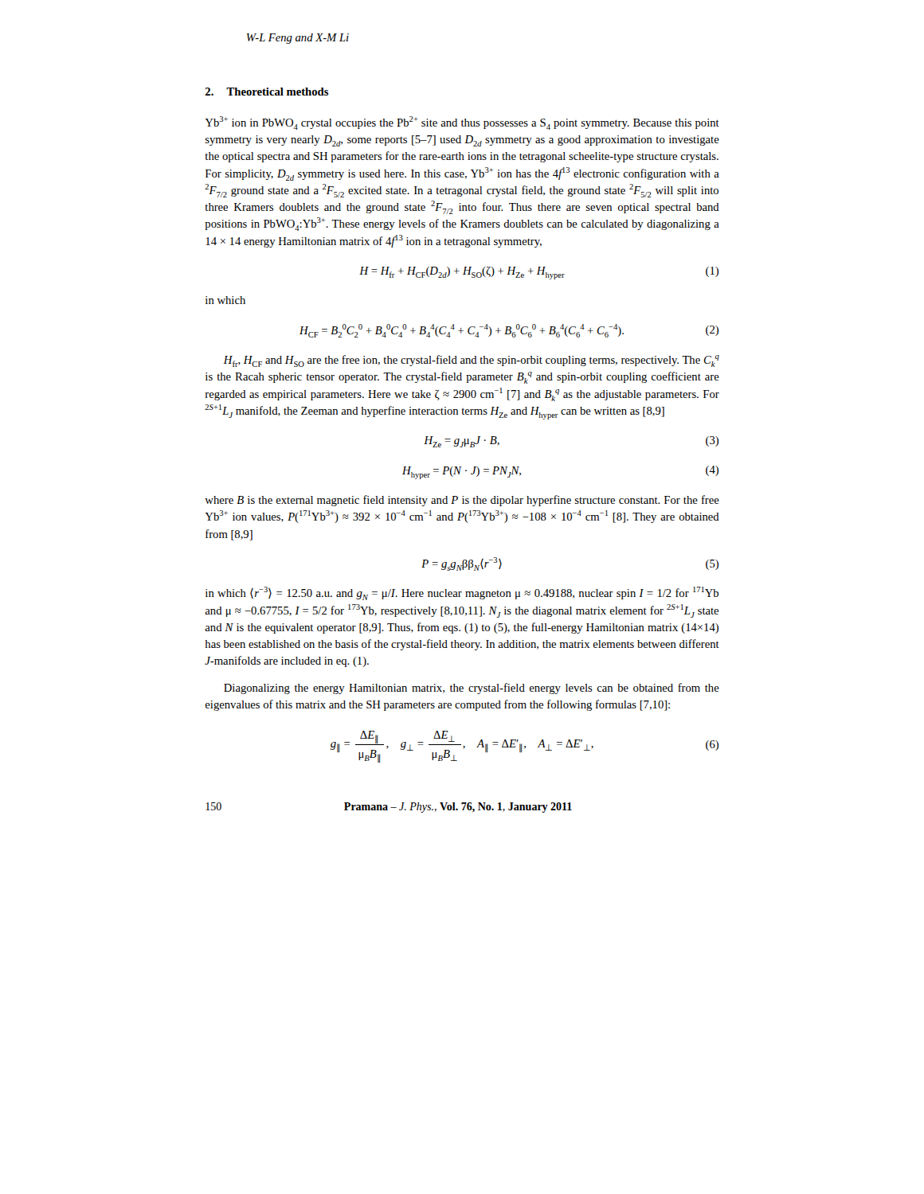W-L Feng and X-M Li
2. Theoretical methods
Yb3+ ion in PbWO4 crystal occupies the Pb2+ site and thus possesses a S4 point symmetry. Because this point symmetry is very nearly D2d, some reports [5–7] used D2d symmetry as a good approximation to investigate the optical spectra and SH parameters for the rare-earth ions in the tetragonal scheelite-type structure crystals. For simplicity, D2d symmetry is used here. In this case, Yb3+ ion has the 4f13 electronic configuration with a 2F7/2 ground state and a 2F5/2 excited state. In a tetragonal crystal field, the ground state 2F5/2 will split into three Kramers doublets and the ground state 2F7/2 into four. Thus there are seven optical spectral band positions in PbWO4:Yb3+. These energy levels of the Kramers doublets can be calculated by diagonalizing a 14 × 14 energy Hamiltonian matrix of 4f13 ion in a tetragonal symmetry,
H = Hfr + HCF(D2d) + HSO(ζ) + HZe + Hhyper (1)
in which
HCF = B20C20 + B40C40 + B44(C44 + C4−4) + B60C60 + B64(C64 + C6−4). (2)
Hfr, HCF and HSO are the free ion, the crystal-field and the spin-orbit coupling terms, respectively. The Ckq is the Racah spheric tensor operator. The crystal-field parameter Bkq and spin-orbit coupling coefficient are regarded as empirical parameters. Here we take ζ ≈ 2900 cm−1 [7] and Bkq as the adjustable parameters. For 2S+1LJ manifold, the Zeeman and hyperfine interaction terms HZe and Hhyper can be written as [8,9]
HZe = gJμBJ · B, (3)
Hhyper = P(N · J) = PNJN, (4)
where B is the external magnetic field intensity and P is the dipolar hyperfine structure constant. For the free Yb3+ ion values, P(171Yb3+) ≈ 392 × 10−4 cm−1 and P(173Yb3+) ≈ −108 × 10−4 cm−1 [8]. They are obtained from [8,9]
P = gsgNββN⟨r−3⟩ (5)
in which ⟨r−3⟩ = 12.50 a.u. and gN = μ/I. Here nuclear magneton μ ≈ 0.49188, nuclear spin I = 1/2 for 171Yb and μ ≈ −0.67755, I = 5/2 for 173Yb, respectively [8,10,11]. NJ is the diagonal matrix element for 2S+1LJ state and N is the equivalent operator [8,9]. Thus, from eqs. (1) to (5), the full-energy Hamiltonian matrix (14×14) has been established on the basis of the crystal-field theory. In addition, the matrix elements between different J-manifolds are included in eq. (1).
Diagonalizing the energy Hamiltonian matrix, the crystal-field energy levels can be obtained from the eigenvalues of this matrix and the SH parameters are computed from the following formulas [7,10]:
g∥ = ΔE∥μBB∥, g⊥ = ΔE⊥μBB⊥, A∥ = ΔE′∥, A⊥ = ΔE′⊥, (6)
150 Pramana – J. Phys., Vol. 76, No. 1, January 2011